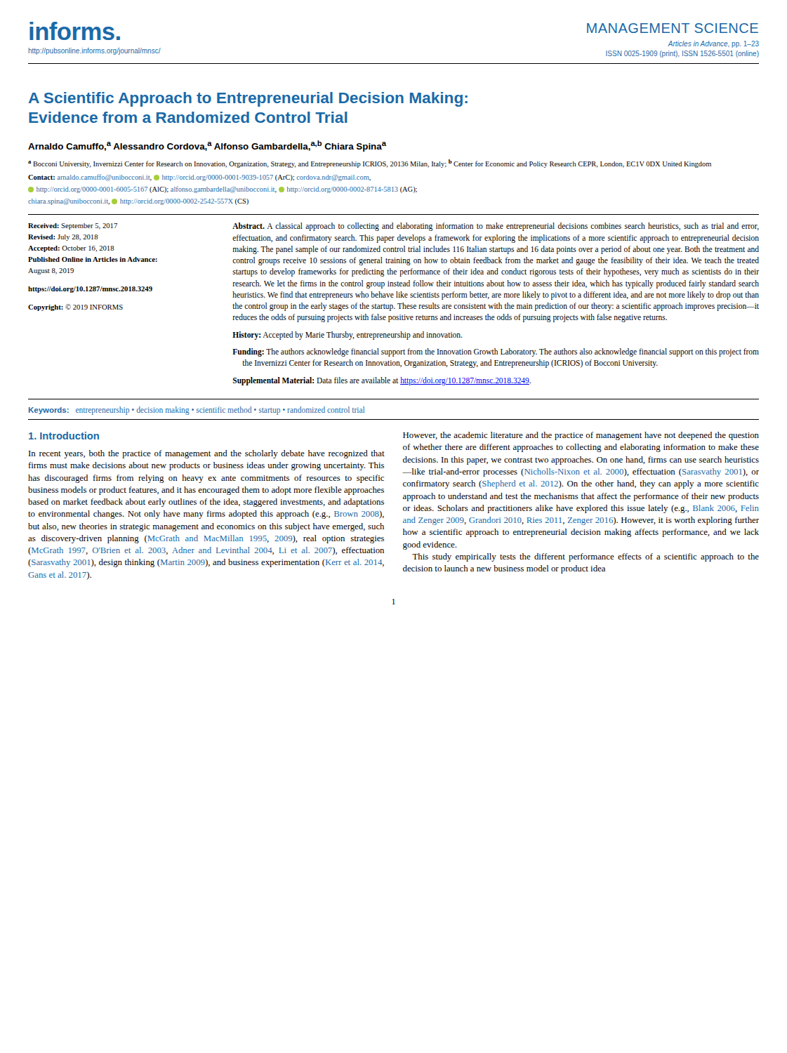informs.
http://pubsonline.informs.org/journal/mnsc/
MANAGEMENT SCIENCE
Articles in Advance, pp. 1–23
ISSN 0025-1909 (print), ISSN 1526-5501 (online)
A Scientific Approach to Entrepreneurial Decision Making:
Evidence from a Randomized Control Trial
Arnaldo Camuffo,a Alessandro Cordova,a Alfonso Gambardella,a,b Chiara Spinaa
a Bocconi University, Invernizzi Center for Research on Innovation, Organization, Strategy, and Entrepreneurship ICRIOS, 20136 Milan, Italy; b Center for Economic and Policy Research CEPR, London, EC1V 0DX United Kingdom
Contact: arnaldo.camuffo@unibocconi.it, http://orcid.org/0000-0001-9039-1057 (ArC); cordova.ndr@gmail.com,
http://orcid.org/0000-0001-6005-5167 (AlC); alfonso.gambardella@unibocconi.it, http://orcid.org/0000-0002-8714-5813 (AG);
chiara.spina@unibocconi.it, http://orcid.org/0000-0002-2542-557X (CS)
Received: September 5, 2017
Revised: July 28, 2018
Accepted: October 16, 2018
Published Online in Articles in Advance:
August 8, 2019
https://doi.org/10.1287/mnsc.2018.3249
Copyright: © 2019 INFORMS
Abstract. A classical approach to collecting and elaborating information to make entrepreneurial decisions combines search heuristics, such as trial and error, effectuation, and confirmatory search. This paper develops a framework for exploring the implications of a more scientific approach to entrepreneurial decision making. The panel sample of our randomized control trial includes 116 Italian startups and 16 data points over a period of about one year. Both the treatment and control groups receive 10 sessions of general training on how to obtain feedback from the market and gauge the feasibility of their idea. We teach the treated startups to develop frameworks for predicting the performance of their idea and conduct rigorous tests of their hypotheses, very much as scientists do in their research. We let the firms in the control group instead follow their intuitions about how to assess their idea, which has typically produced fairly standard search heuristics. We find that entrepreneurs who behave like scientists perform better, are more likely to pivot to a different idea, and are not more likely to drop out than the control group in the early stages of the startup. These results are consistent with the main prediction of our theory: a scientific approach improves precision—it reduces the odds of pursuing projects with false positive returns and increases the odds of pursuing projects with false negative returns.
History: Accepted by Marie Thursby, entrepreneurship and innovation.
Funding: The authors acknowledge financial support from the Innovation Growth Laboratory. The authors also acknowledge financial support on this project from the Invernizzi Center for Research on Innovation, Organization, Strategy, and Entrepreneurship (ICRIOS) of Bocconi University.
Supplemental Material: Data files are available at https://doi.org/10.1287/mnsc.2018.3249.
Keywords: entrepreneurship • decision making • scientific method • startup • randomized control trial
1. Introduction
In recent years, both the practice of management and the scholarly debate have recognized that firms must make decisions about new products or business ideas under growing uncertainty. This has discouraged firms from relying on heavy ex ante commitments of resources to specific business models or product features, and it has encouraged them to adopt more flexible approaches based on market feedback about early outlines of the idea, staggered investments, and adaptations to environmental changes. Not only have many firms adopted this approach (e.g., Brown 2008), but also, new theories in strategic management and economics on this subject have emerged, such as discovery-driven planning (McGrath and MacMillan 1995, 2009), real option strategies (McGrath 1997, O'Brien et al. 2003, Adner and Levinthal 2004, Li et al. 2007), effectuation (Sarasvathy 2001), design thinking (Martin 2009), and business experimentation (Kerr et al. 2014, Gans et al. 2017).
However, the academic literature and the practice of management have not deepened the question of whether there are different approaches to collecting and elaborating information to make these decisions. In this paper, we contrast two approaches. On one hand, firms can use search heuristics—like trial-and-error processes (Nicholls-Nixon et al. 2000), effectuation (Sarasvathy 2001), or confirmatory search (Shepherd et al. 2012). On the other hand, they can apply a more scientific approach to understand and test the mechanisms that affect the performance of their new products or ideas. Scholars and practitioners alike have explored this issue lately (e.g., Blank 2006, Felin and Zenger 2009, Grandori 2010, Ries 2011, Zenger 2016). However, it is worth exploring further how a scientific approach to entrepreneurial decision making affects performance, and we lack good evidence.
This study empirically tests the different performance effects of a scientific approach to the decision to launch a new business model or product idea
1